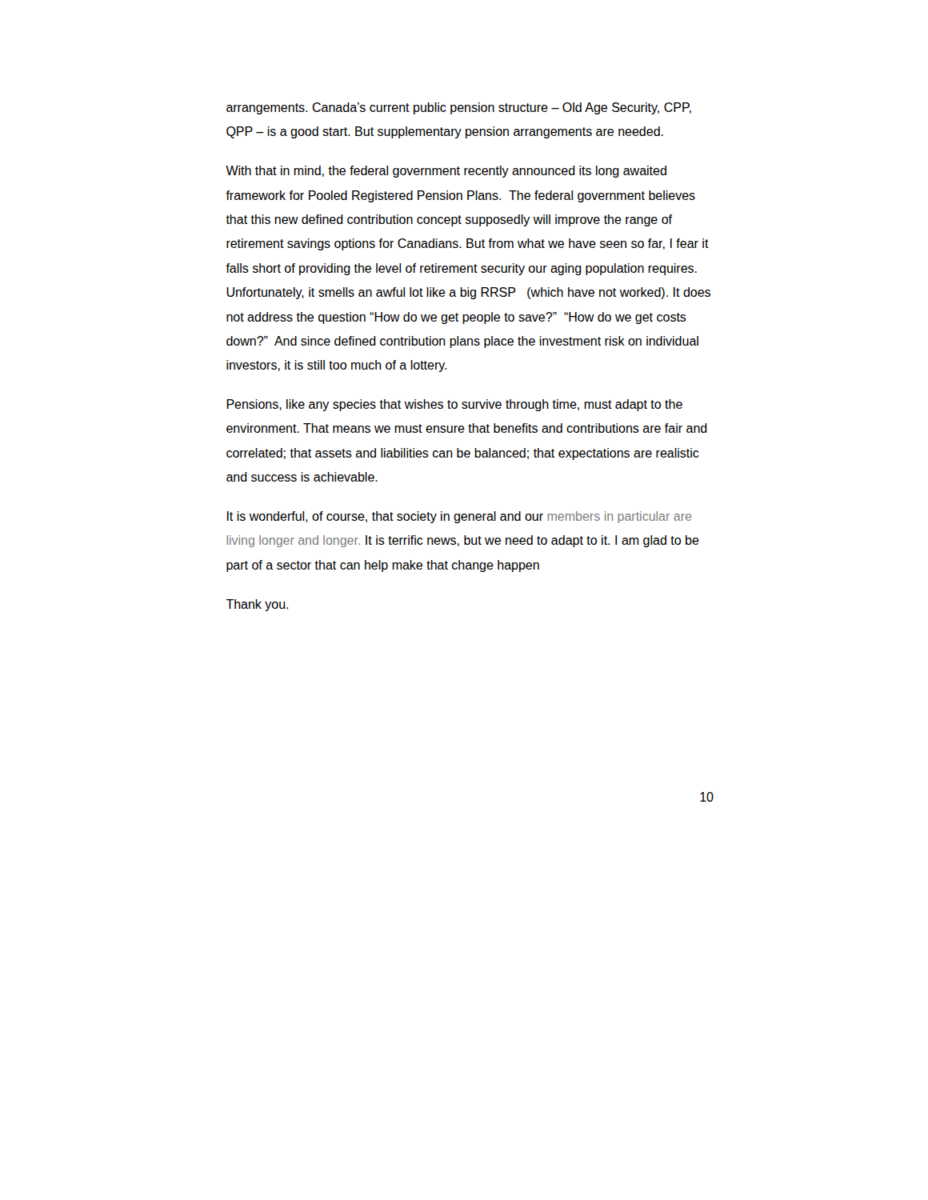arrangements. Canada’s current public pension structure – Old Age Security, CPP, QPP – is a good start. But supplementary pension arrangements are needed.
With that in mind, the federal government recently announced its long awaited framework for Pooled Registered Pension Plans. The federal government believes that this new defined contribution concept supposedly will improve the range of retirement savings options for Canadians. But from what we have seen so far, I fear it falls short of providing the level of retirement security our aging population requires. Unfortunately, it smells an awful lot like a big RRSP (which have not worked). It does not address the question “How do we get people to save?” “How do we get costs down?” And since defined contribution plans place the investment risk on individual investors, it is still too much of a lottery.
Pensions, like any species that wishes to survive through time, must adapt to the environment. That means we must ensure that benefits and contributions are fair and correlated; that assets and liabilities can be balanced; that expectations are realistic and success is achievable.
It is wonderful, of course, that society in general and our members in particular are living longer and longer. It is terrific news, but we need to adapt to it. I am glad to be part of a sector that can help make that change happen
Thank you.
10